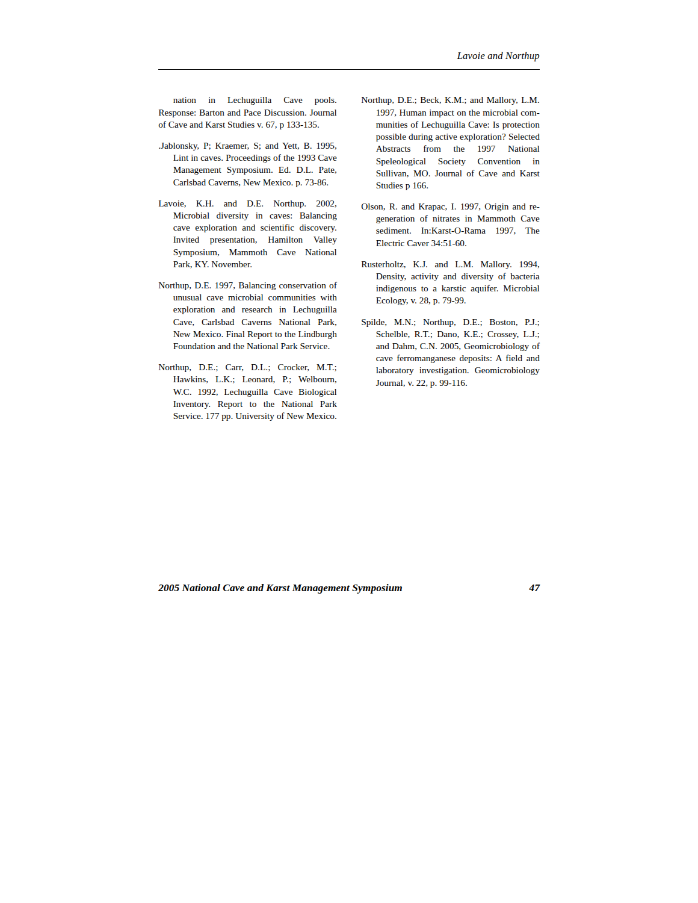Lavoie and Northup
nation in Lechuguilla Cave pools. Response: Barton and Pace Discussion. Journal of Cave and Karst Studies v. 67, p 133-135.
.Jablonsky, P; Kraemer, S; and Yett, B. 1995, Lint in caves. Proceedings of the 1993 Cave Management Symposium. Ed. D.L. Pate, Carlsbad Caverns, New Mexico. p. 73-86.
Lavoie, K.H. and D.E. Northup. 2002, Microbial diversity in caves: Balancing cave exploration and scientific discovery. Invited presentation, Hamilton Valley Symposium, Mammoth Cave National Park, KY. November.
Northup, D.E. 1997, Balancing conservation of unusual cave microbial communities with exploration and research in Lechuguilla Cave, Carlsbad Caverns National Park, New Mexico. Final Report to the Lindburgh Foundation and the National Park Service.
Northup, D.E.; Carr, D.L.; Crocker, M.T.; Hawkins, L.K.; Leonard, P.; Welbourn, W.C. 1992, Lechuguilla Cave Biological Inventory. Report to the National Park Service. 177 pp. University of New Mexico.
Northup, D.E.; Beck, K.M.; and Mallory, L.M. 1997, Human impact on the microbial communities of Lechuguilla Cave: Is protection possible during active exploration? Selected Abstracts from the 1997 National Speleological Society Convention in Sullivan, MO. Journal of Cave and Karst Studies p 166.
Olson, R. and Krapac, I. 1997, Origin and regeneration of nitrates in Mammoth Cave sediment. In:Karst-O-Rama 1997, The Electric Caver 34:51-60.
Rusterholtz, K.J. and L.M. Mallory. 1994, Density, activity and diversity of bacteria indigenous to a karstic aquifer. Microbial Ecology, v. 28, p. 79-99.
Spilde, M.N.; Northup, D.E.; Boston, P.J.; Schelble, R.T.; Dano, K.E.; Crossey, L.J.; and Dahm, C.N. 2005, Geomicrobiology of cave ferromanganese deposits: A field and laboratory investigation. Geomicrobiology Journal, v. 22, p. 99-116.
2005 National Cave and Karst Management Symposium 47